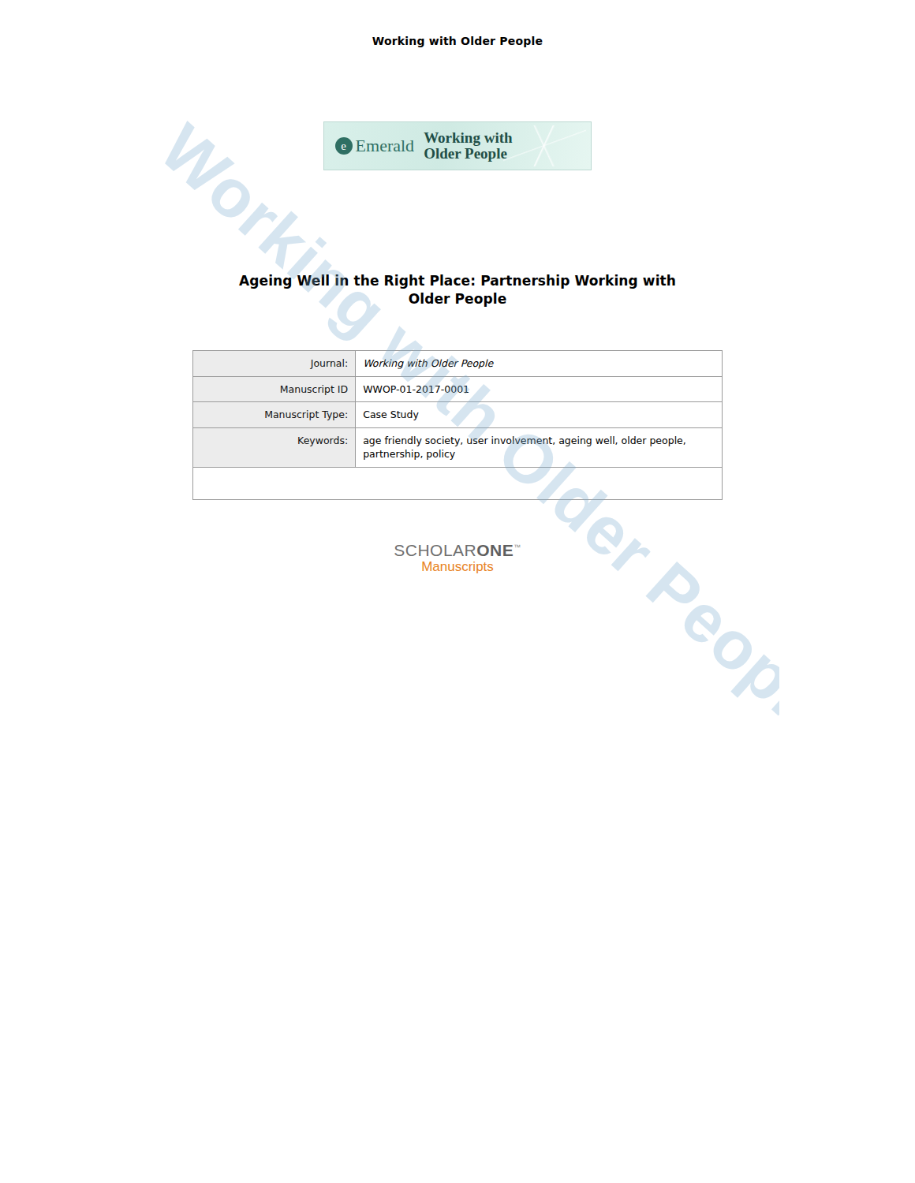Working with Older People
e Emerald
Working with
Older People
Ageing Well in the Right Place: Partnership Working with
Older People
| Journal: | Working with Older People |
| Manuscript ID | WWOP-01-2017-0001 |
| Manuscript Type: | Case Study |
| Keywords: | age friendly society, user involvement, ageing well, older people, partnership, policy |
SCHOLARONE™
Manuscripts
Working with Older People